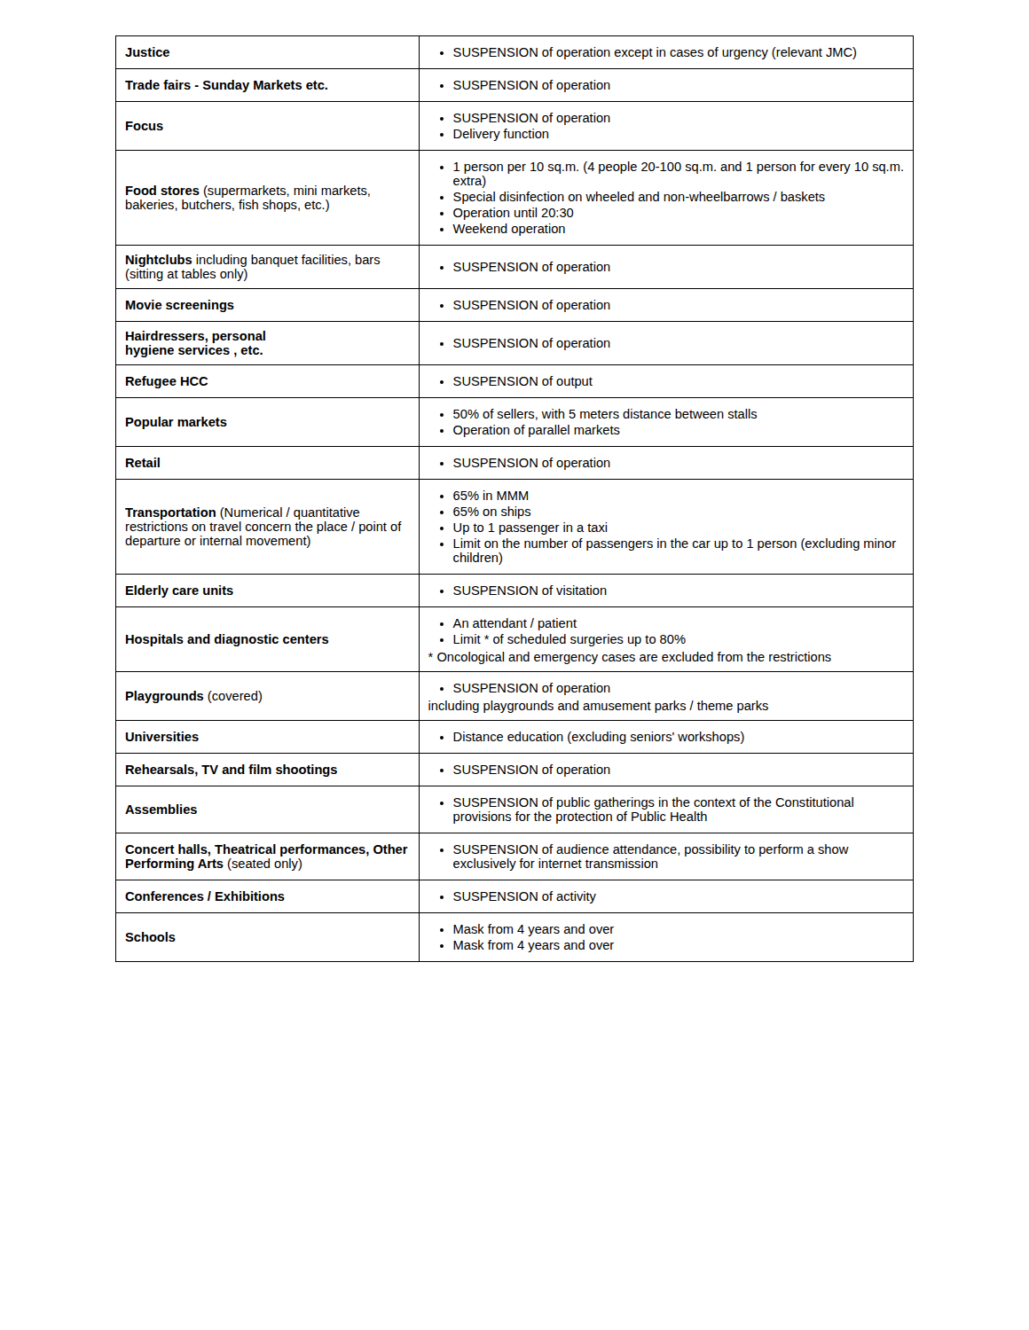| Justice | SUSPENSION of operation except in cases of urgency (relevant JMC) |
| Trade fairs - Sunday Markets etc. | SUSPENSION of operation |
| Focus | SUSPENSION of operation Delivery function |
| Food stores (supermarkets, mini markets, bakeries, butchers, fish shops, etc.) | 1 person per 10 sq.m. (4 people 20-100 sq.m. and 1 person for every 10 sq.m. extra) Special disinfection on wheeled and non-wheelbarrows / baskets Operation until 20:30 Weekend operation |
| Nightclubs including banquet facilities, bars (sitting at tables only) | SUSPENSION of operation |
| Movie screenings | SUSPENSION of operation |
| Hairdressers, personal hygiene services , etc. | SUSPENSION of operation |
| Refugee HCC | SUSPENSION of output |
| Popular markets | 50% of sellers, with 5 meters distance between stalls Operation of parallel markets |
| Retail | SUSPENSION of operation |
| Transportation (Numerical / quantitative restrictions on travel concern the place / point of departure or internal movement) | 65% in MMM 65% on ships Up to 1 passenger in a taxi Limit on the number of passengers in the car up to 1 person (excluding minor children) |
| Elderly care units | SUSPENSION of visitation |
| Hospitals and diagnostic centers | An attendant / patient Limit * of scheduled surgeries up to 80% * Oncological and emergency cases are excluded from the restrictions |
| Playgrounds (covered) | SUSPENSION of operation including playgrounds and amusement parks / theme parks |
| Universities | Distance education (excluding seniors' workshops) |
| Rehearsals, TV and film shootings | SUSPENSION of operation |
| Assemblies | SUSPENSION of public gatherings in the context of the Constitutional provisions for the protection of Public Health |
| Concert halls, Theatrical performances, Other Performing Arts (seated only) | SUSPENSION of audience attendance, possibility to perform a show exclusively for internet transmission |
| Conferences / Exhibitions | SUSPENSION of activity |
| Schools | Mask from 4 years and over Mask from 4 years and over |